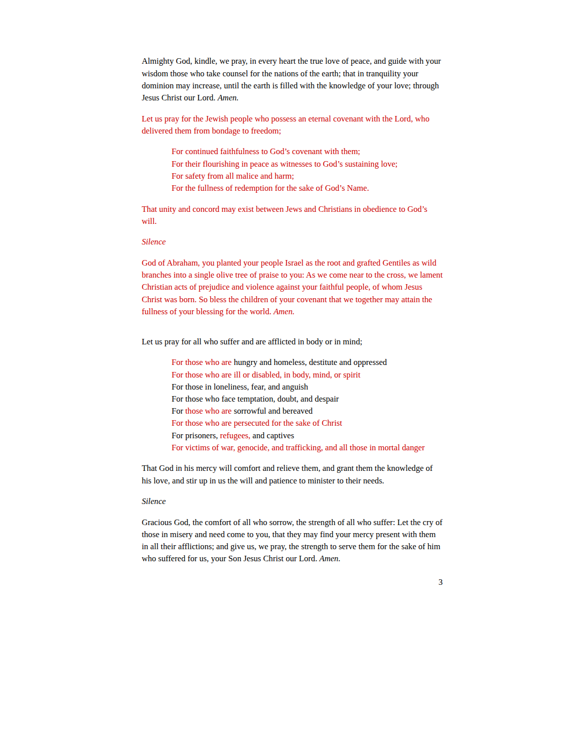Almighty God, kindle, we pray, in every heart the true love of peace, and guide with your wisdom those who take counsel for the nations of the earth; that in tranquility your dominion may increase, until the earth is filled with the knowledge of your love; through Jesus Christ our Lord. Amen.
Let us pray for the Jewish people who possess an eternal covenant with the Lord, who delivered them from bondage to freedom;
For continued faithfulness to God’s covenant with them;
For their flourishing in peace as witnesses to God’s sustaining love;
For safety from all malice and harm;
For the fullness of redemption for the sake of God’s Name.
That unity and concord may exist between Jews and Christians in obedience to God’s will.
Silence
God of Abraham, you planted your people Israel as the root and grafted Gentiles as wild branches into a single olive tree of praise to you: As we come near to the cross, we lament Christian acts of prejudice and violence against your faithful people, of whom Jesus Christ was born. So bless the children of your covenant that we together may attain the fullness of your blessing for the world. Amen.
Let us pray for all who suffer and are afflicted in body or in mind;
For those who are hungry and homeless, destitute and oppressed
For those who are ill or disabled, in body, mind, or spirit
For those in loneliness, fear, and anguish
For those who face temptation, doubt, and despair
For those who are sorrowful and bereaved
For those who are persecuted for the sake of Christ
For prisoners, refugees, and captives
For victims of war, genocide, and trafficking, and all those in mortal danger
That God in his mercy will comfort and relieve them, and grant them the knowledge of his love, and stir up in us the will and patience to minister to their needs.
Silence
Gracious God, the comfort of all who sorrow, the strength of all who suffer: Let the cry of those in misery and need come to you, that they may find your mercy present with them in all their afflictions; and give us, we pray, the strength to serve them for the sake of him who suffered for us, your Son Jesus Christ our Lord. Amen.
3